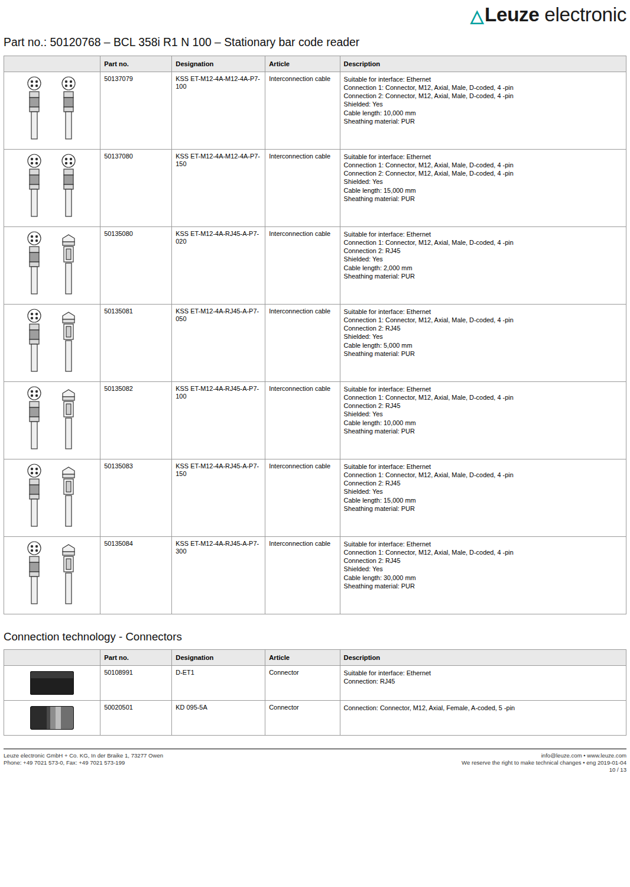△Leuze electronic
Part no.: 50120768 – BCL 358i R1 N 100 – Stationary bar code reader
| | Part no. | Designation | Article | Description |
| --- | --- | --- | --- | --- |
| | 50137079 | KSS ET-M12-4A-M12-4A-P7-100 | Interconnection cable | Suitable for interface: Ethernet Connection 1: Connector, M12, Axial, Male, D-coded, 4 -pin Connection 2: Connector, M12, Axial, Male, D-coded, 4 -pin Shielded: Yes Cable length: 10,000 mm Sheathing material: PUR |
| | 50137080 | KSS ET-M12-4A-M12-4A-P7-150 | Interconnection cable | Suitable for interface: Ethernet Connection 1: Connector, M12, Axial, Male, D-coded, 4 -pin Connection 2: Connector, M12, Axial, Male, D-coded, 4 -pin Shielded: Yes Cable length: 15,000 mm Sheathing material: PUR |
| | 50135080 | KSS ET-M12-4A-RJ45-A-P7-020 | Interconnection cable | Suitable for interface: Ethernet Connection 1: Connector, M12, Axial, Male, D-coded, 4 -pin Connection 2: RJ45 Shielded: Yes Cable length: 2,000 mm Sheathing material: PUR |
| | 50135081 | KSS ET-M12-4A-RJ45-A-P7-050 | Interconnection cable | Suitable for interface: Ethernet Connection 1: Connector, M12, Axial, Male, D-coded, 4 -pin Connection 2: RJ45 Shielded: Yes Cable length: 5,000 mm Sheathing material: PUR |
| | 50135082 | KSS ET-M12-4A-RJ45-A-P7-100 | Interconnection cable | Suitable for interface: Ethernet Connection 1: Connector, M12, Axial, Male, D-coded, 4 -pin Connection 2: RJ45 Shielded: Yes Cable length: 10,000 mm Sheathing material: PUR |
| | 50135083 | KSS ET-M12-4A-RJ45-A-P7-150 | Interconnection cable | Suitable for interface: Ethernet Connection 1: Connector, M12, Axial, Male, D-coded, 4 -pin Connection 2: RJ45 Shielded: Yes Cable length: 15,000 mm Sheathing material: PUR |
| | 50135084 | KSS ET-M12-4A-RJ45-A-P7-300 | Interconnection cable | Suitable for interface: Ethernet Connection 1: Connector, M12, Axial, Male, D-coded, 4 -pin Connection 2: RJ45 Shielded: Yes Cable length: 30,000 mm Sheathing material: PUR |
Connection technology - Connectors
| | Part no. | Designation | Article | Description |
| --- | --- | --- | --- | --- |
| | 50108991 | D-ET1 | Connector | Suitable for interface: Ethernet Connection: RJ45 |
| | 50020501 | KD 095-5A | Connector | Connection: Connector, M12, Axial, Female, A-coded, 5 -pin |
Leuze electronic GmbH + Co. KG, In der Braike 1, 73277 Owen
Phone: +49 7021 573-0, Fax: +49 7021 573-199
info@leuze.com • www.leuze.com
We reserve the right to make technical changes • eng 2019-01-04
10 / 13